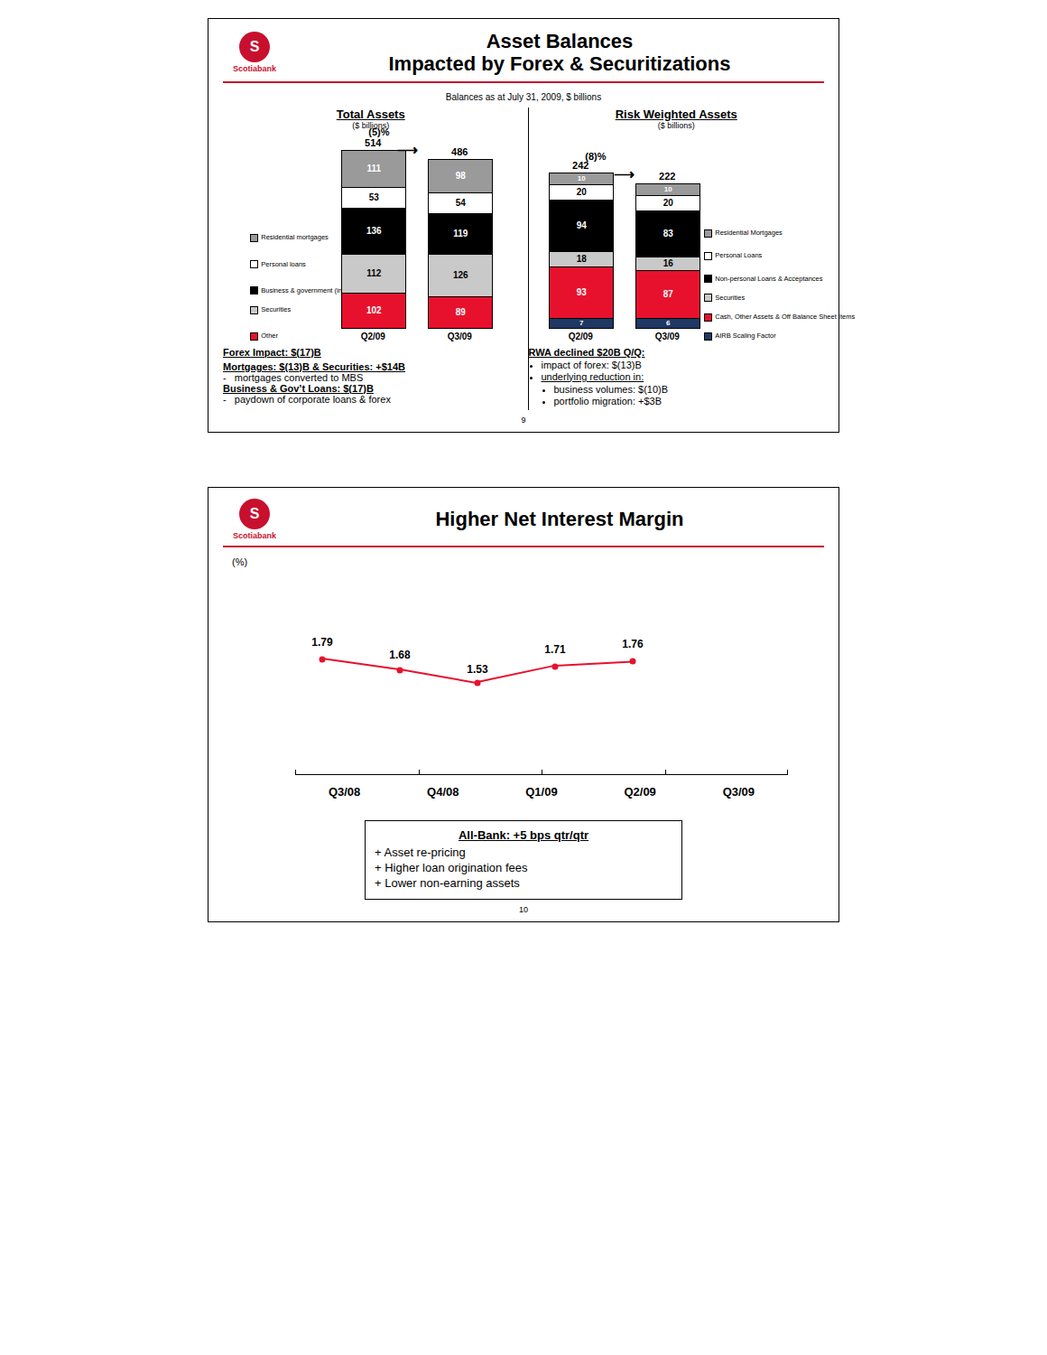SScotiabank
Asset Balances
Impacted by Forex & Securitizations
Balances as at July 31, 2009, $ billions
Total Assets
($ billions)
Residential mortgages
Personal loans
Business & government (includes BAs)
Securities
Other
(5)% ⟶
514
111
53
136
112
102
Q2/09
486
98
54
119
126
89
Q3/09
Forex Impact: $(17)B
Mortgages: $(13)B & Securities: +$14B
- mortgages converted to MBS
Business & Gov’t Loans: $(17)B
- paydown of corporate loans & forex
Risk Weighted Assets
($ billions)
(8)% ⟶
242
10
20
94
18
93
7
Q2/09
222
10
20
83
16
87
6
Q3/09
Residential Mortgages
Personal Loans
Non-personal Loans & Acceptances
Securities
Cash, Other Assets & Off Balance Sheet Items
AIRB Scaling Factor
RWA declined $20B Q/Q:
impact of forex: $(13)B
underlying reduction in:
business volumes: $(10)B
portfolio migration: +$3B
9
SScotiabank
Higher Net Interest Margin
(%)
1.79
1.68
1.53
1.71
1.76
Q3/08 Q4/08 Q1/09 Q2/09 Q3/09
All-Bank: +5 bps qtr/qtr
+ Asset re-pricing
+ Higher loan origination fees
+ Lower non-earning assets
10